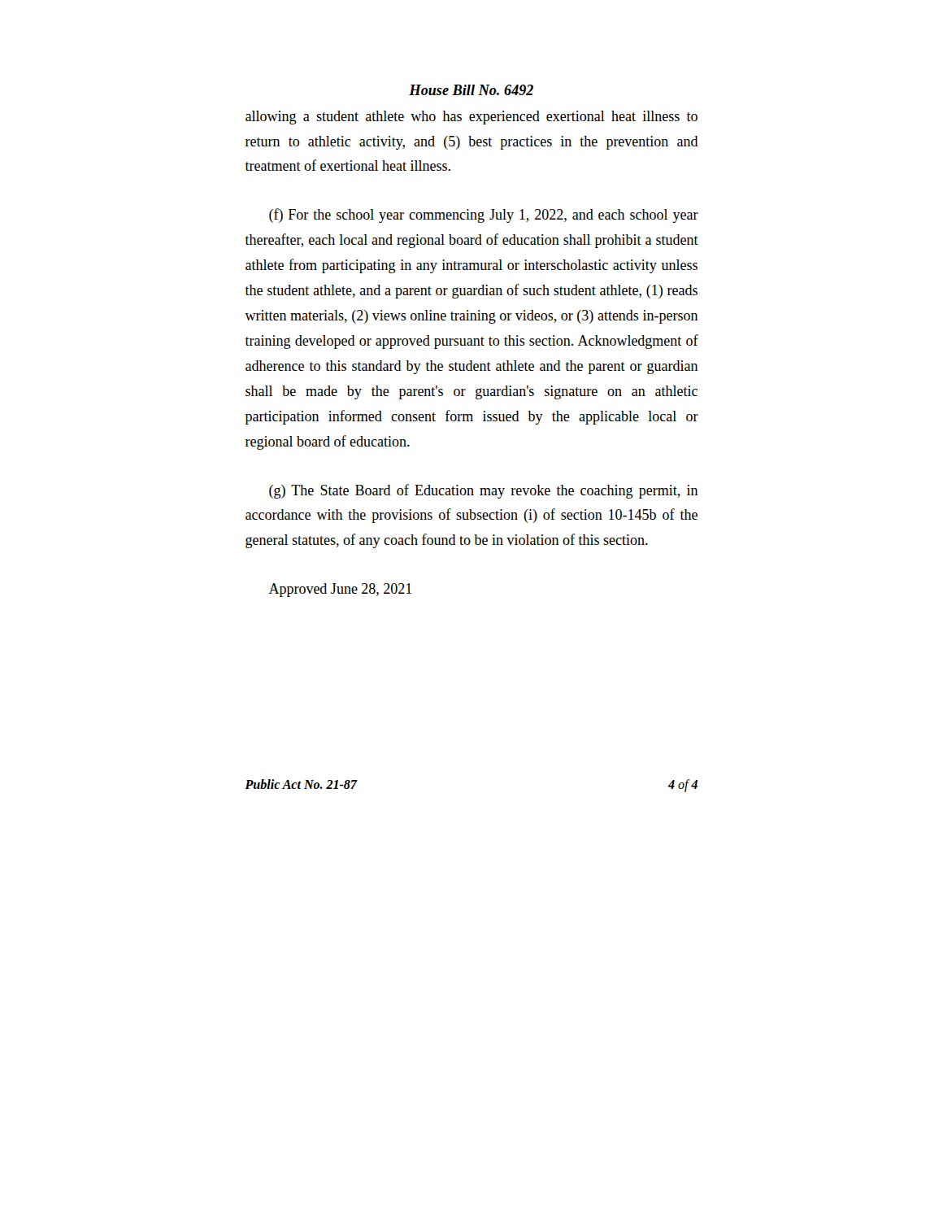House Bill No. 6492
allowing a student athlete who has experienced exertional heat illness to return to athletic activity, and (5) best practices in the prevention and treatment of exertional heat illness.
(f) For the school year commencing July 1, 2022, and each school year thereafter, each local and regional board of education shall prohibit a student athlete from participating in any intramural or interscholastic activity unless the student athlete, and a parent or guardian of such student athlete, (1) reads written materials, (2) views online training or videos, or (3) attends in-person training developed or approved pursuant to this section. Acknowledgment of adherence to this standard by the student athlete and the parent or guardian shall be made by the parent's or guardian's signature on an athletic participation informed consent form issued by the applicable local or regional board of education.
(g) The State Board of Education may revoke the coaching permit, in accordance with the provisions of subsection (i) of section 10-145b of the general statutes, of any coach found to be in violation of this section.
Approved June 28, 2021
Public Act No. 21-87 4 of 4